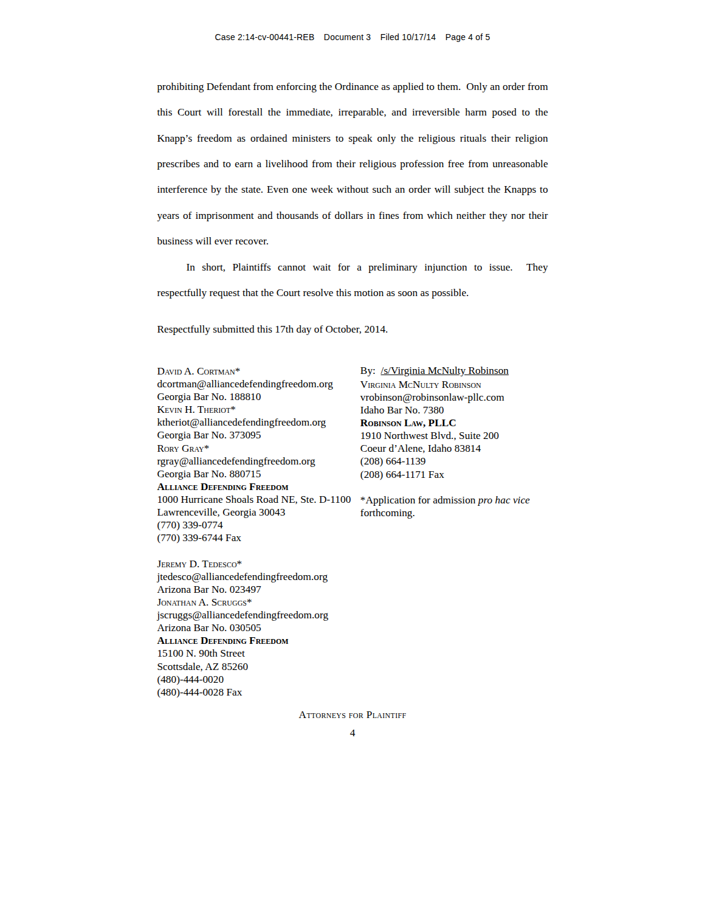Case 2:14-cv-00441-REB Document 3 Filed 10/17/14 Page 4 of 5
prohibiting Defendant from enforcing the Ordinance as applied to them. Only an order from this Court will forestall the immediate, irreparable, and irreversible harm posed to the Knapp’s freedom as ordained ministers to speak only the religious rituals their religion prescribes and to earn a livelihood from their religious profession free from unreasonable interference by the state. Even one week without such an order will subject the Knapps to years of imprisonment and thousands of dollars in fines from which neither they nor their business will ever recover.
In short, Plaintiffs cannot wait for a preliminary injunction to issue. They respectfully request that the Court resolve this motion as soon as possible.
Respectfully submitted this 17th day of October, 2014.
| David A. Cortman * dcortman@alliancedefendingfreedom.org Georgia Bar No. 188810 Kevin H. Theriot * ktheriot@alliancedefendingfreedom.org Georgia Bar No. 373095 Rory Gray * rgray@alliancedefendingfreedom.org Georgia Bar No. 880715 Alliance Defending Freedom 1000 Hurricane Shoals Road NE, Ste. D-1100 Lawrenceville, Georgia 30043 (770) 339-0774 (770) 339-6744 Fax Jeremy D. Tedesco * jtedesco@alliancedefendingfreedom.org Arizona Bar No. 023497 Jonathan A. Scruggs * jscruggs@alliancedefendingfreedom.org Arizona Bar No. 030505 Alliance Defending Freedom 15100 N. 90th Street Scottsdale, AZ 85260 (480)-444-0020 (480)-444-0028 Fax | By: /s/Virginia McNulty Robinson Virginia McNulty Robinson vrobinson@robinsonlaw-pllc.com Idaho Bar No. 7380 Robinson Law, PLLC 1910 Northwest Blvd., Suite 200 Coeur d’Alene, Idaho 83814 (208) 664-1139 (208) 664-1171 Fax *Application for admission pro hac vice forthcoming. |
Attorneys for Plaintiff
4